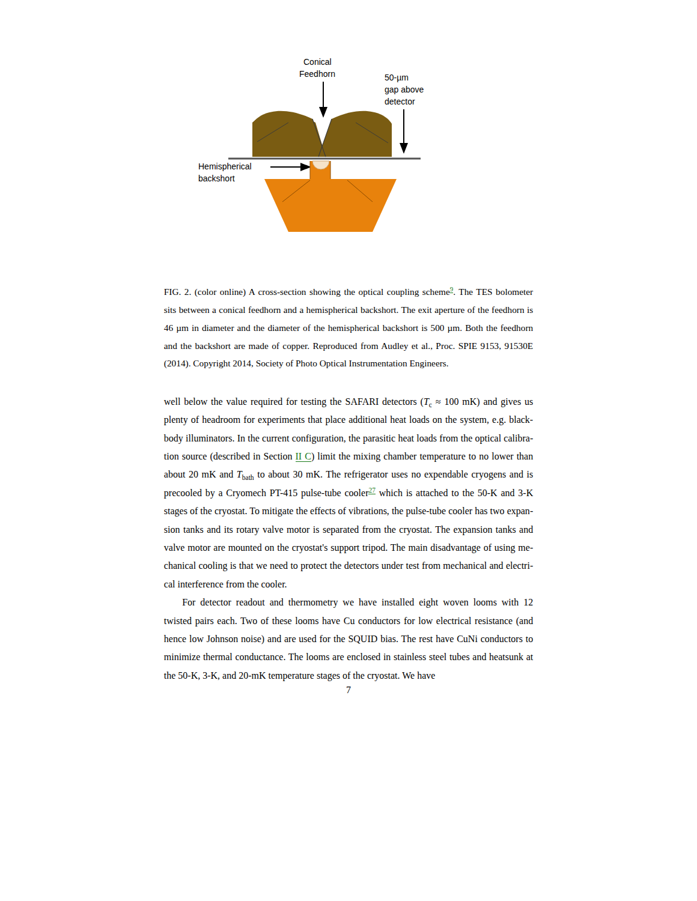Conical Feedhorn 50-µm gap above detector Hemispherical backshort
FIG. 2. (color online) A cross-section showing the optical coupling scheme9. The TES bolometer sits between a conical feedhorn and a hemispherical backshort. The exit aperture of the feedhorn is 46 µm in diameter and the diameter of the hemispherical backshort is 500 µm. Both the feedhorn and the backshort are made of copper. Reproduced from Audley et al., Proc. SPIE 9153, 91530E (2014). Copyright 2014, Society of Photo Optical Instrumentation Engineers.
well below the value required for testing the SAFARI detectors (Tc ≈ 100 mK) and gives us plenty of headroom for experiments that place additional heat loads on the system, e.g. black-body illuminators. In the current configuration, the parasitic heat loads from the optical calibration source (described in Section II C) limit the mixing chamber temperature to no lower than about 20 mK and Tbath to about 30 mK. The refrigerator uses no expendable cryogens and is precooled by a Cryomech PT-415 pulse-tube cooler27 which is attached to the 50-K and 3-K stages of the cryostat. To mitigate the effects of vibrations, the pulse-tube cooler has two expansion tanks and its rotary valve motor is separated from the cryostat. The expansion tanks and valve motor are mounted on the cryostat's support tripod. The main disadvantage of using mechanical cooling is that we need to protect the detectors under test from mechanical and electrical interference from the cooler.
For detector readout and thermometry we have installed eight woven looms with 12 twisted pairs each. Two of these looms have Cu conductors for low electrical resistance (and hence low Johnson noise) and are used for the SQUID bias. The rest have CuNi conductors to minimize thermal conductance. The looms are enclosed in stainless steel tubes and heatsunk at the 50-K, 3-K, and 20-mK temperature stages of the cryostat. We have
7